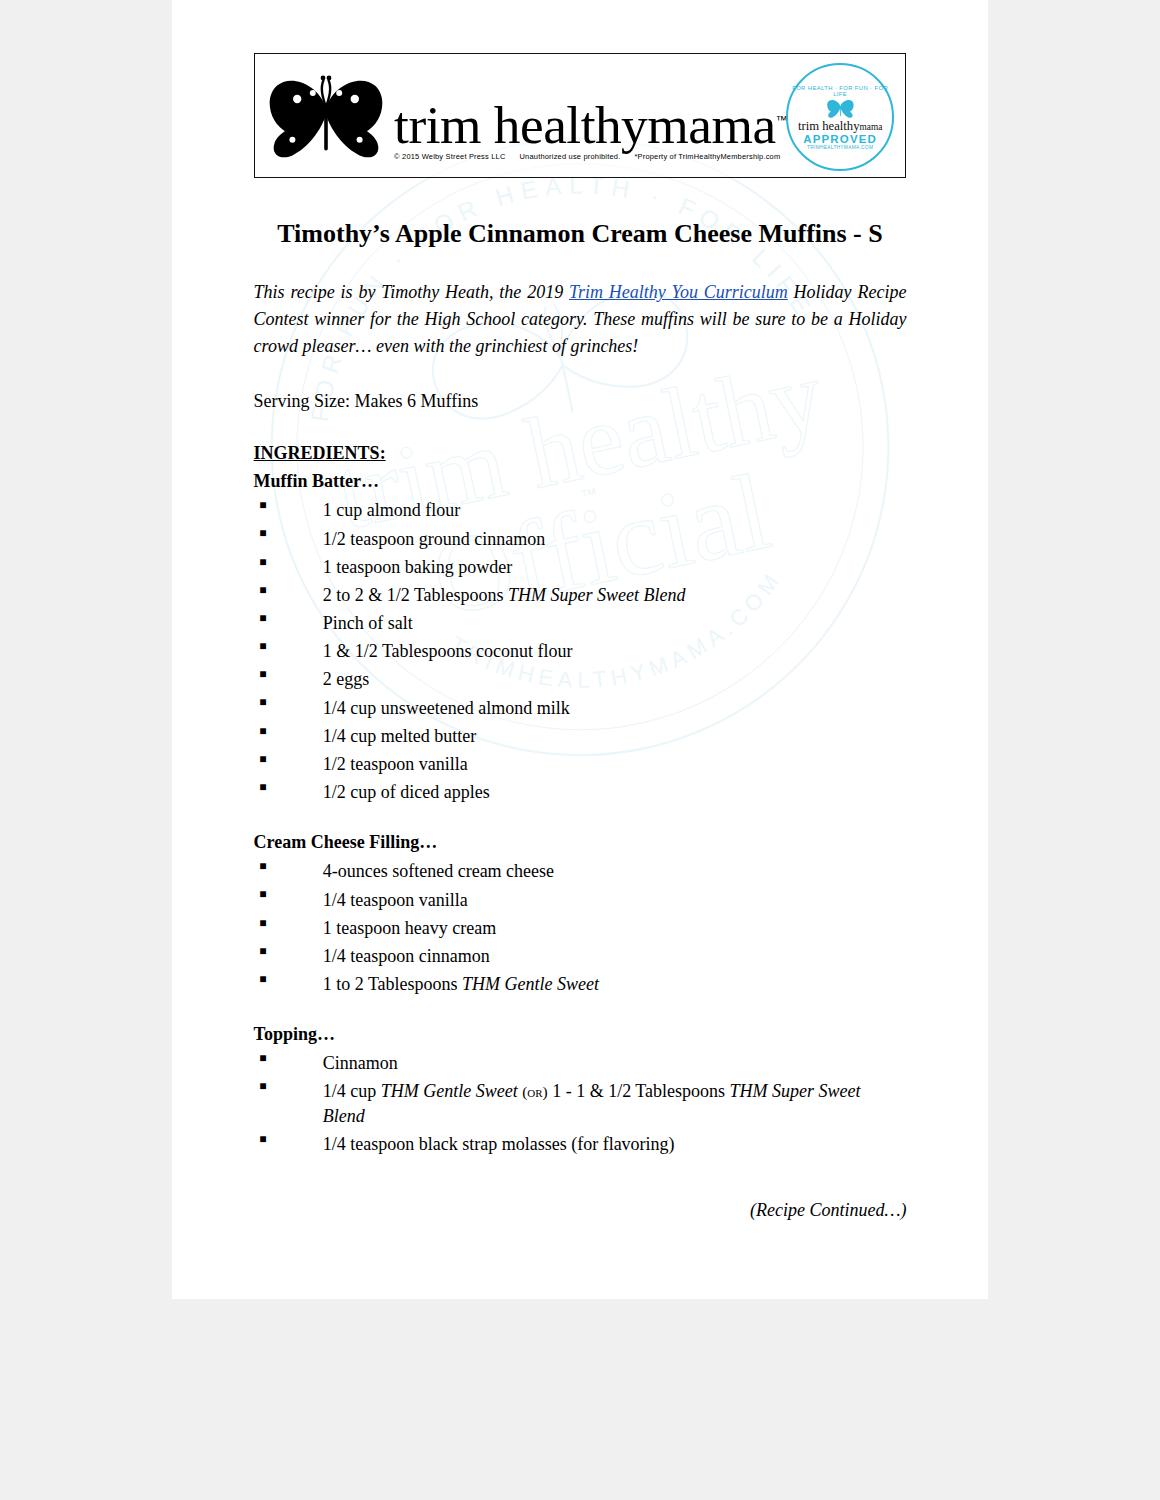FOR FUN · FOR HEALTH · FOR LIFE TRIMHEALTHYMAMA.COM trim healthy ™ Official
trim healthymama™
© 2015 Welby Street Press LLC Unauthorized use prohibited. *Property of TrimHealthyMembership.com
For Health · For Fun · For Life
trim healthymama
Approved
TrimHealthyMama.com
Timothy’s Apple Cinnamon Cream Cheese Muffins - S
This recipe is by Timothy Heath, the 2019 Trim Healthy You Curriculum Holiday Recipe Contest winner for the High School category. These muffins will be sure to be a Holiday crowd pleaser… even with the grinchiest of grinches!
Serving Size: Makes 6 Muffins
INGREDIENTS:
Muffin Batter…
1 cup almond flour
1/2 teaspoon ground cinnamon
1 teaspoon baking powder
2 to 2 & 1/2 Tablespoons THM Super Sweet Blend
Pinch of salt
1 & 1/2 Tablespoons coconut flour
2 eggs
1/4 cup unsweetened almond milk
1/4 cup melted butter
1/2 teaspoon vanilla
1/2 cup of diced apples
Cream Cheese Filling…
4-ounces softened cream cheese
1/4 teaspoon vanilla
1 teaspoon heavy cream
1/4 teaspoon cinnamon
1 to 2 Tablespoons THM Gentle Sweet
Topping…
Cinnamon
1/4 cup THM Gentle Sweet (or) 1 - 1 & 1/2 Tablespoons THM Super Sweet Blend
1/4 teaspoon black strap molasses (for flavoring)
(Recipe Continued…)